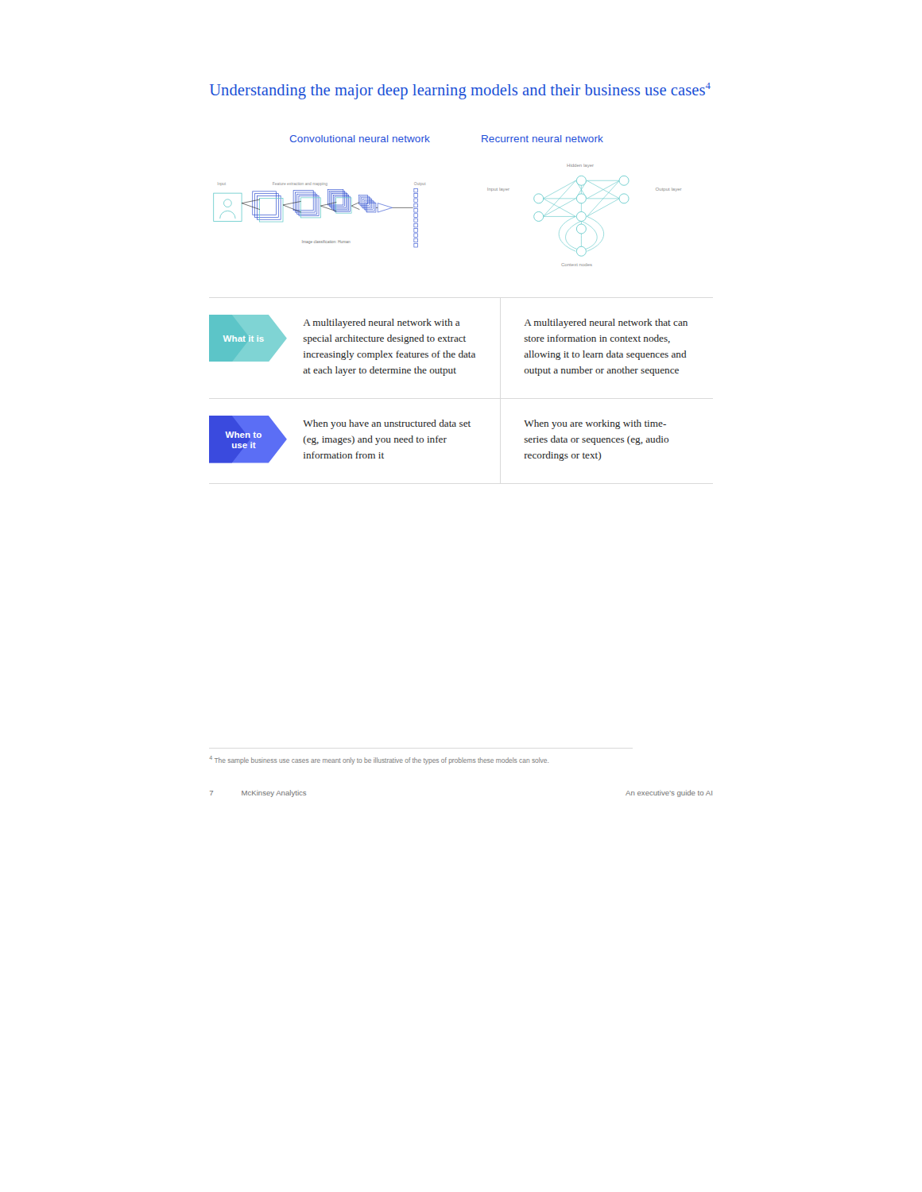Understanding the major deep learning models and their business use cases4
Convolutional neural network
Recurrent neural network
Input Feature extraction and mapping Output Image classification: Human
Hidden layer Input layer Output layer Context nodes
What it is
A multilayered neural network with a special architecture designed to extract increasingly complex features of the data at each layer to determine the output
A multilayered neural network that can store information in context nodes, allowing it to learn data sequences and output a number or another sequence
When to
use it
When you have an unstructured data set (eg, images) and you need to infer information from it
When you are working with time-series data or sequences (eg, audio recordings or text)
4 The sample business use cases are meant only to be illustrative of the types of problems these models can solve.
7
McKinsey Analytics
An executive’s guide to AI